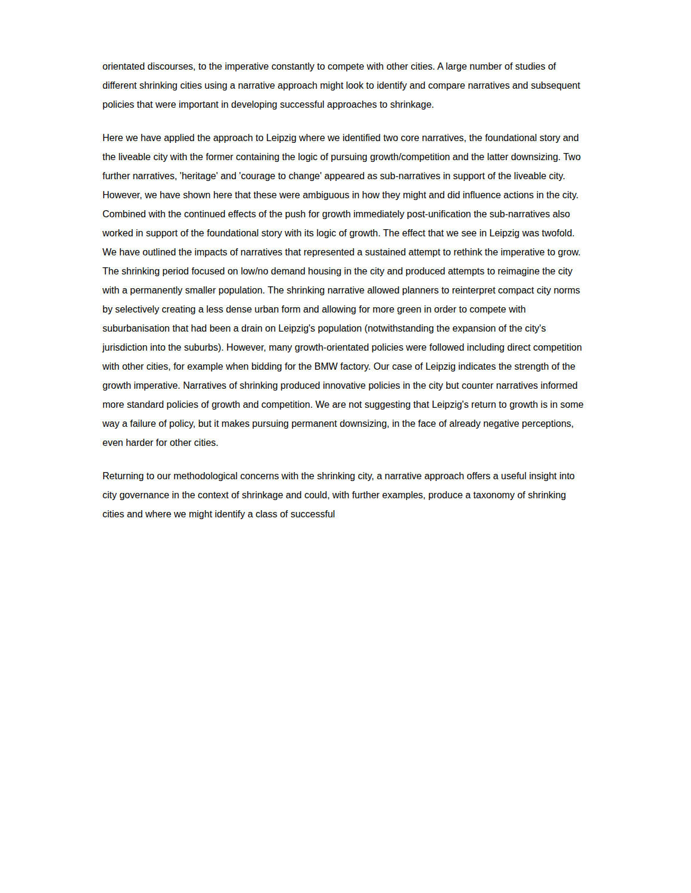orientated discourses, to the imperative constantly to compete with other cities. A large number of studies of different shrinking cities using a narrative approach might look to identify and compare narratives and subsequent policies that were important in developing successful approaches to shrinkage.
Here we have applied the approach to Leipzig where we identified two core narratives, the foundational story and the liveable city with the former containing the logic of pursuing growth/competition and the latter downsizing. Two further narratives, 'heritage' and 'courage to change' appeared as sub-narratives in support of the liveable city. However, we have shown here that these were ambiguous in how they might and did influence actions in the city. Combined with the continued effects of the push for growth immediately post-unification the sub-narratives also worked in support of the foundational story with its logic of growth. The effect that we see in Leipzig was twofold. We have outlined the impacts of narratives that represented a sustained attempt to rethink the imperative to grow. The shrinking period focused on low/no demand housing in the city and produced attempts to reimagine the city with a permanently smaller population. The shrinking narrative allowed planners to reinterpret compact city norms by selectively creating a less dense urban form and allowing for more green in order to compete with suburbanisation that had been a drain on Leipzig's population (notwithstanding the expansion of the city's jurisdiction into the suburbs). However, many growth-orientated policies were followed including direct competition with other cities, for example when bidding for the BMW factory. Our case of Leipzig indicates the strength of the growth imperative. Narratives of shrinking produced innovative policies in the city but counter narratives informed more standard policies of growth and competition. We are not suggesting that Leipzig's return to growth is in some way a failure of policy, but it makes pursuing permanent downsizing, in the face of already negative perceptions, even harder for other cities.
Returning to our methodological concerns with the shrinking city, a narrative approach offers a useful insight into city governance in the context of shrinkage and could, with further examples, produce a taxonomy of shrinking cities and where we might identify a class of successful